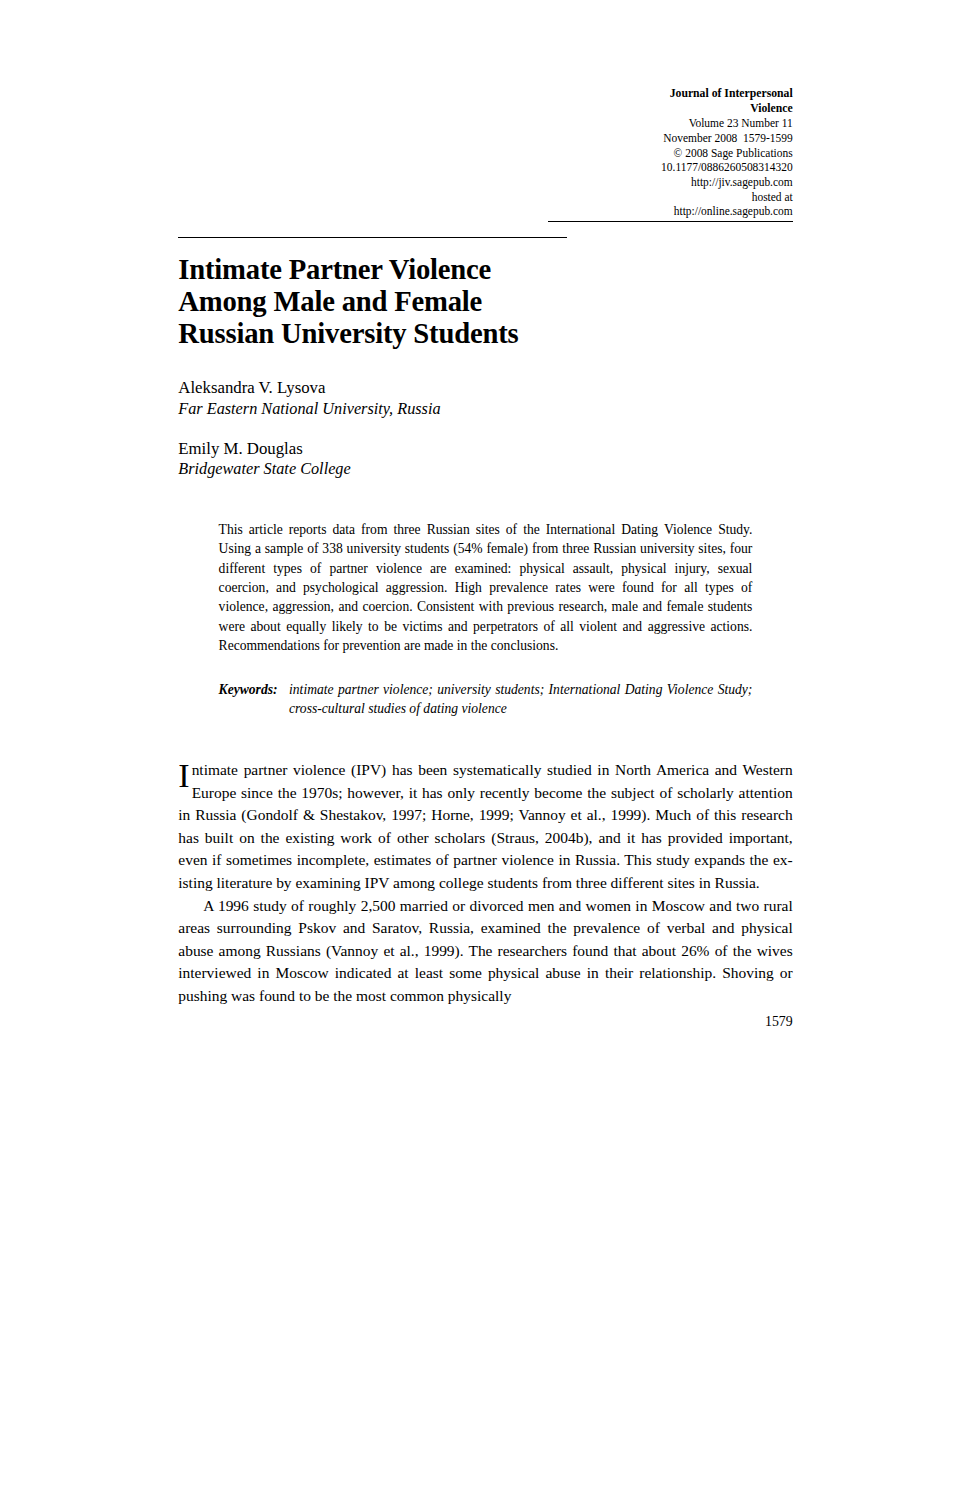Journal of Interpersonal
Violence
Volume 23 Number 11
November 2008 1579-1599
© 2008 Sage Publications
10.1177/0886260508314320
http://jiv.sagepub.com
hosted at
http://online.sagepub.com
Intimate Partner Violence Among Male and Female Russian University Students
Aleksandra V. Lysova
Far Eastern National University, Russia
Emily M. Douglas
Bridgewater State College
This article reports data from three Russian sites of the International Dating Violence Study. Using a sample of 338 university students (54% female) from three Russian university sites, four different types of partner violence are examined: physical assault, physical injury, sexual coercion, and psychological aggression. High prevalence rates were found for all types of violence, aggression, and coercion. Consistent with previous research, male and female students were about equally likely to be victims and perpetrators of all violent and aggressive actions. Recommendations for prevention are made in the conclusions.
Keywords: intimate partner violence; university students; International Dating Violence Study; cross-cultural studies of dating violence
Intimate partner violence (IPV) has been systematically studied in North America and Western Europe since the 1970s; however, it has only recently become the subject of scholarly attention in Russia (Gondolf & Shestakov, 1997; Horne, 1999; Vannoy et al., 1999). Much of this research has built on the existing work of other scholars (Straus, 2004b), and it has provided important, even if sometimes incomplete, estimates of partner violence in Russia. This study expands the existing literature by examining IPV among college students from three different sites in Russia.
A 1996 study of roughly 2,500 married or divorced men and women in Moscow and two rural areas surrounding Pskov and Saratov, Russia, examined the prevalence of verbal and physical abuse among Russians (Vannoy et al., 1999). The researchers found that about 26% of the wives interviewed in Moscow indicated at least some physical abuse in their relationship. Shoving or pushing was found to be the most common physically
1579